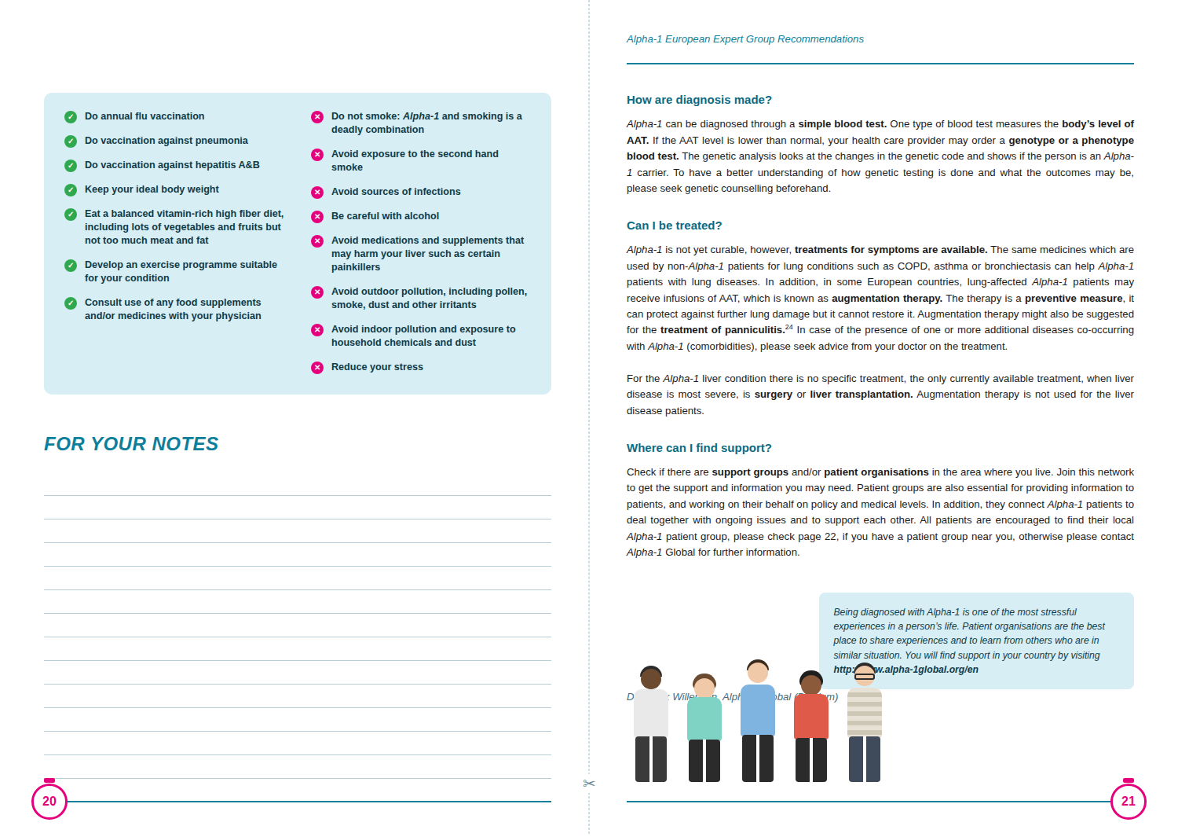✂
Do annual flu vaccination
Do vaccination against pneumonia
Do vaccination against hepatitis A&B
Keep your ideal body weight
Eat a balanced vitamin-rich high fiber diet, including lots of vegetables and fruits but not too much meat and fat
Develop an exercise programme suitable for your condition
Consult use of any food supplements and/or medicines with your physician
Do not smoke: Alpha-1 and smoking is a deadly combination
Avoid exposure to the second hand smoke
Avoid sources of infections
Be careful with alcohol
Avoid medications and supplements that may harm your liver such as certain painkillers
Avoid outdoor pollution, including pollen, smoke, dust and other irritants
Avoid indoor pollution and exposure to household chemicals and dust
Reduce your stress
FOR YOUR NOTES
20
Alpha-1 European Expert Group Recommendations
How are diagnosis made?
Alpha-1 can be diagnosed through a simple blood test. One type of blood test measures the body’s level of AAT. If the AAT level is lower than normal, your health care provider may order a genotype or a phenotype blood test. The genetic analysis looks at the changes in the genetic code and shows if the person is an Alpha-1 carrier. To have a better understanding of how genetic testing is done and what the outcomes may be, please seek genetic counselling beforehand.
Can I be treated?
Alpha-1 is not yet curable, however, treatments for symptoms are available. The same medicines which are used by non-Alpha-1 patients for lung conditions such as COPD, asthma or bronchiectasis can help Alpha-1 patients with lung diseases. In addition, in some European countries, lung-affected Alpha-1 patients may receive infusions of AAT, which is known as augmentation therapy. The therapy is a preventive measure, it can protect against further lung damage but it cannot restore it. Augmentation therapy might also be suggested for the treatment of panniculitis.24 In case of the presence of one or more additional diseases co-occurring with Alpha-1 (comorbidities), please seek advice from your doctor on the treatment.
For the Alpha-1 liver condition there is no specific treatment, the only currently available treatment, when liver disease is most severe, is surgery or liver transplantation. Augmentation therapy is not used for the liver disease patients.
Where can I find support?
Check if there are support groups and/or patient organisations in the area where you live. Join this network to get the support and information you may need. Patient groups are also essential for providing information to patients, and working on their behalf on policy and medical levels. In addition, they connect Alpha-1 patients to deal together with ongoing issues and to support each other. All patients are encouraged to find their local Alpha-1 patient group, please check page 22, if you have a patient group near you, otherwise please contact Alpha-1 Global for further information.
Being diagnosed with Alpha-1 is one of the most stressful experiences in a person’s life. Patient organisations are the best place to share experiences and to learn from others who are in similar situation. You will find support in your country by visiting http://www.alpha-1global.org/en
Dr. Frank Willersinn, Alpha-1 Global (Belgium)
21